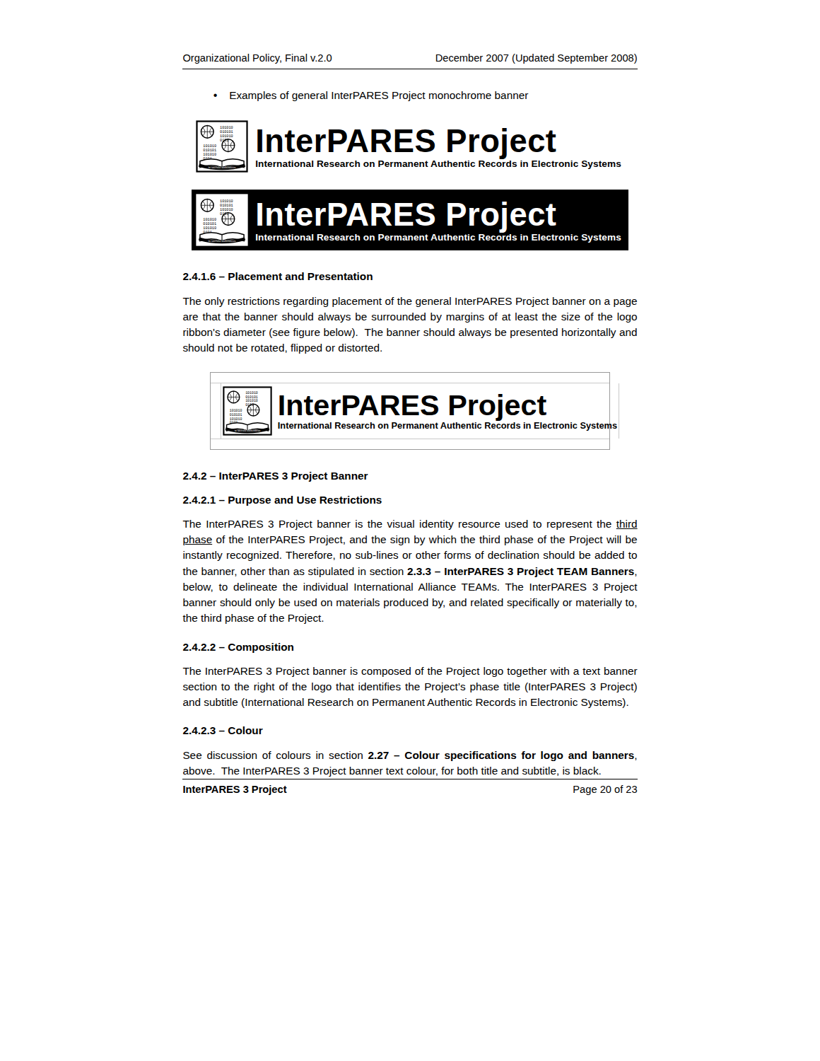Organizational Policy, Final v.2.0
December 2007 (Updated September 2008)
Examples of general InterPARES Project monochrome banner
101010 010101 101010 0101 101010 010101 101010 0101 in saecula authenticus
InterPARES Project
International Research on Permanent Authentic Records in Electronic Systems
101010 010101 101010 0101 101010 010101 101010 0101 in saecula authenticus
InterPARES Project
International Research on Permanent Authentic Records in Electronic Systems
2.4.1.6 – Placement and Presentation
The only restrictions regarding placement of the general InterPARES Project banner on a page are that the banner should always be surrounded by margins of at least the size of the logo ribbon's diameter (see figure below). The banner should always be presented horizontally and should not be rotated, flipped or distorted.
101010 010101 101010 0101 101010 010101 101010 0101 in saecula authenticus
InterPARES Project
International Research on Permanent Authentic Records in Electronic Systems
2.4.2 – InterPARES 3 Project Banner
2.4.2.1 – Purpose and Use Restrictions
The InterPARES 3 Project banner is the visual identity resource used to represent the third phase of the InterPARES Project, and the sign by which the third phase of the Project will be instantly recognized. Therefore, no sub-lines or other forms of declination should be added to the banner, other than as stipulated in section 2.3.3 – InterPARES 3 Project TEAM Banners, below, to delineate the individual International Alliance TEAMs. The InterPARES 3 Project banner should only be used on materials produced by, and related specifically or materially to, the third phase of the Project.
2.4.2.2 – Composition
The InterPARES 3 Project banner is composed of the Project logo together with a text banner section to the right of the logo that identifies the Project’s phase title (InterPARES 3 Project) and subtitle (International Research on Permanent Authentic Records in Electronic Systems).
2.4.2.3 – Colour
See discussion of colours in section 2.27 – Colour specifications for logo and banners, above. The InterPARES 3 Project banner text colour, for both title and subtitle, is black.
InterPARES 3 Project
Page 20 of 23